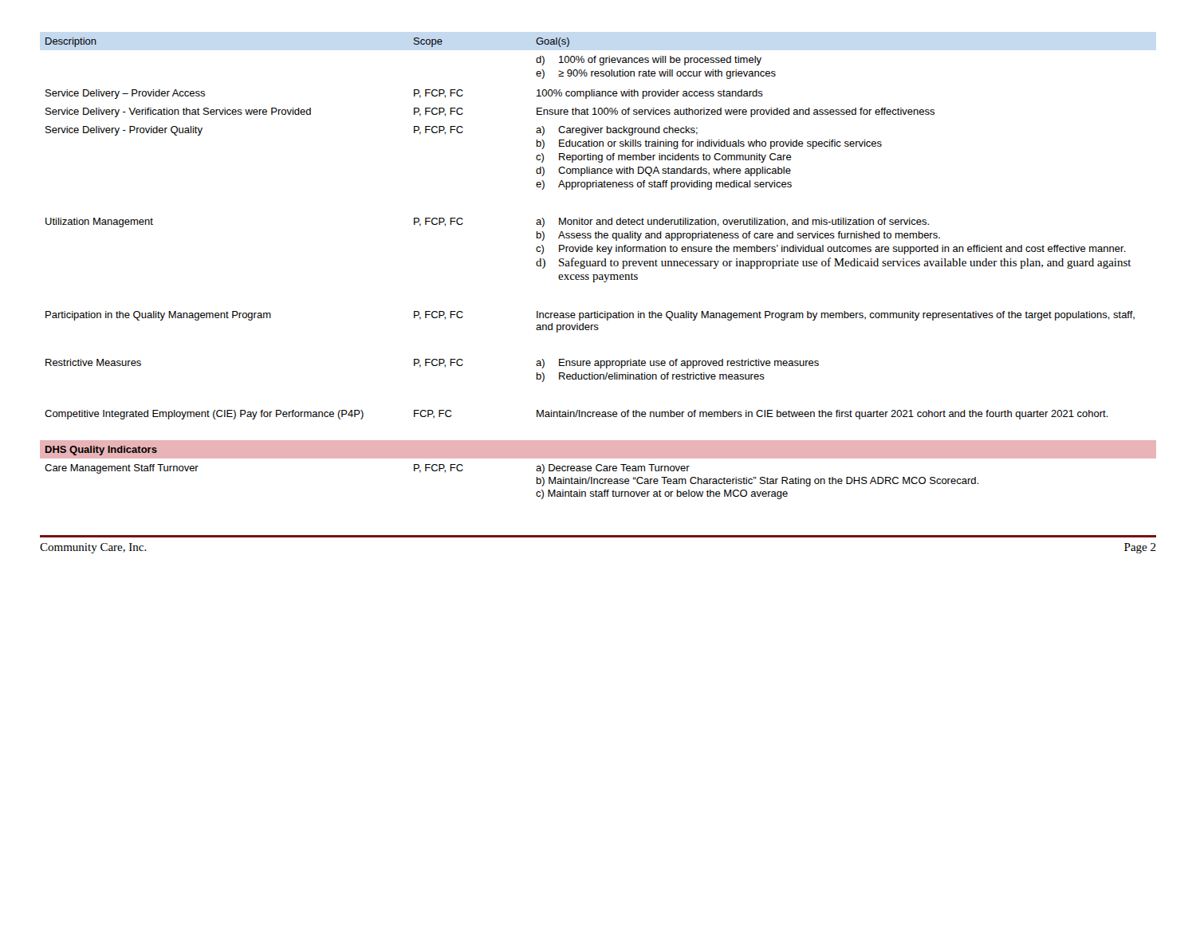| Description | Scope | Goal(s) |
| --- | --- | --- |
| | | d) 100% of grievances will be processed timely e) ≥ 90% resolution rate will occur with grievances |
| Service Delivery – Provider Access | P, FCP, FC | 100% compliance with provider access standards |
| Service Delivery - Verification that Services were Provided | P, FCP, FC | Ensure that 100% of services authorized were provided and assessed for effectiveness |
| Service Delivery - Provider Quality | P, FCP, FC | a) Caregiver background checks; b) Education or skills training for individuals who provide specific services c) Reporting of member incidents to Community Care d) Compliance with DQA standards, where applicable e) Appropriateness of staff providing medical services |
| Utilization Management | P, FCP, FC | a) Monitor and detect underutilization, overutilization, and mis-utilization of services. b) Assess the quality and appropriateness of care and services furnished to members. c) Provide key information to ensure the members’ individual outcomes are supported in an efficient and cost effective manner. d) Safeguard to prevent unnecessary or inappropriate use of Medicaid services available under this plan, and guard against excess payments |
| Participation in the Quality Management Program | P, FCP, FC | Increase participation in the Quality Management Program by members, community representatives of the target populations, staff, and providers |
| Restrictive Measures | P, FCP, FC | a) Ensure appropriate use of approved restrictive measures b) Reduction/elimination of restrictive measures |
| Competitive Integrated Employment (CIE) Pay for Performance (P4P) | FCP, FC | Maintain/Increase of the number of members in CIE between the first quarter 2021 cohort and the fourth quarter 2021 cohort. |
| DHS Quality Indicators |
| Care Management Staff Turnover | P, FCP, FC | a) Decrease Care Team Turnover b) Maintain/Increase “Care Team Characteristic” Star Rating on the DHS ADRC MCO Scorecard. c) Maintain staff turnover at or below the MCO average |
Community Care, Inc. Page 2